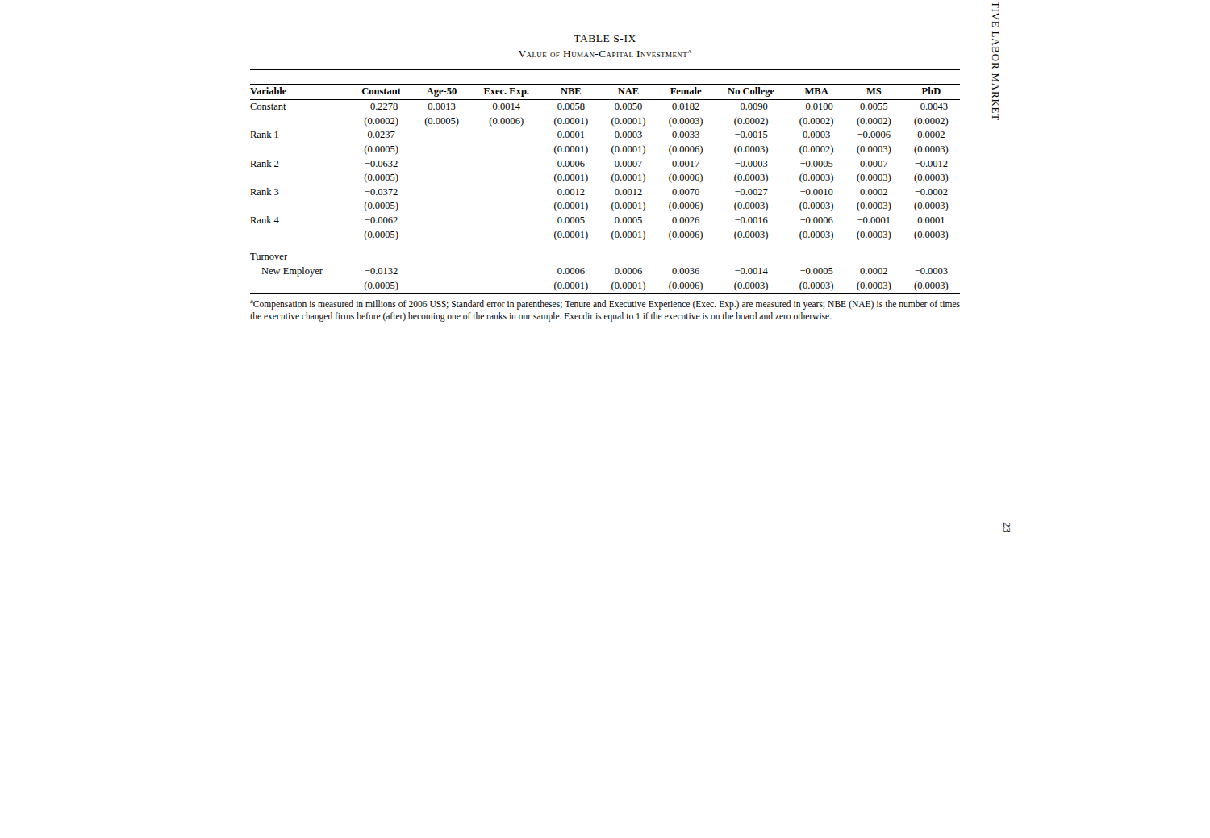THE EXECUTIVE LABOR MARKET
23
TABLE S-IX
Value of Human-Capital Investmenta
| Variable | Constant | Age-50 | Exec. Exp. | NBE | NAE | Female | No College | MBA | MS | PhD |
| --- | --- | --- | --- | --- | --- | --- | --- | --- | --- | --- |
| Constant | −0.2278 | 0.0013 | 0.0014 | 0.0058 | 0.0050 | 0.0182 | −0.0090 | −0.0100 | 0.0055 | −0.0043 |
| | (0.0002) | (0.0005) | (0.0006) | (0.0001) | (0.0001) | (0.0003) | (0.0002) | (0.0002) | (0.0002) | (0.0002) |
| Rank 1 | 0.0237 | | | 0.0001 | 0.0003 | 0.0033 | −0.0015 | 0.0003 | −0.0006 | 0.0002 |
| | (0.0005) | | | (0.0001) | (0.0001) | (0.0006) | (0.0003) | (0.0002) | (0.0003) | (0.0003) |
| Rank 2 | −0.0632 | | | 0.0006 | 0.0007 | 0.0017 | −0.0003 | −0.0005 | 0.0007 | −0.0012 |
| | (0.0005) | | | (0.0001) | (0.0001) | (0.0006) | (0.0003) | (0.0003) | (0.0003) | (0.0003) |
| Rank 3 | −0.0372 | | | 0.0012 | 0.0012 | 0.0070 | −0.0027 | −0.0010 | 0.0002 | −0.0002 |
| | (0.0005) | | | (0.0001) | (0.0001) | (0.0006) | (0.0003) | (0.0003) | (0.0003) | (0.0003) |
| Rank 4 | −0.0062 | | | 0.0005 | 0.0005 | 0.0026 | −0.0016 | −0.0006 | −0.0001 | 0.0001 |
| | (0.0005) | | | (0.0001) | (0.0001) | (0.0006) | (0.0003) | (0.0003) | (0.0003) | (0.0003) |
| Turnover | | | | | | | | | | |
| New Employer | −0.0132 | | | 0.0006 | 0.0006 | 0.0036 | −0.0014 | −0.0005 | 0.0002 | −0.0003 |
| | (0.0005) | | | (0.0001) | (0.0001) | (0.0006) | (0.0003) | (0.0003) | (0.0003) | (0.0003) |
aCompensation is measured in millions of 2006 US$; Standard error in parentheses; Tenure and Executive Experience (Exec. Exp.) are measured in years; NBE (NAE) is the number of times the executive changed firms before (after) becoming one of the ranks in our sample. Execdir is equal to 1 if the executive is on the board and zero otherwise.